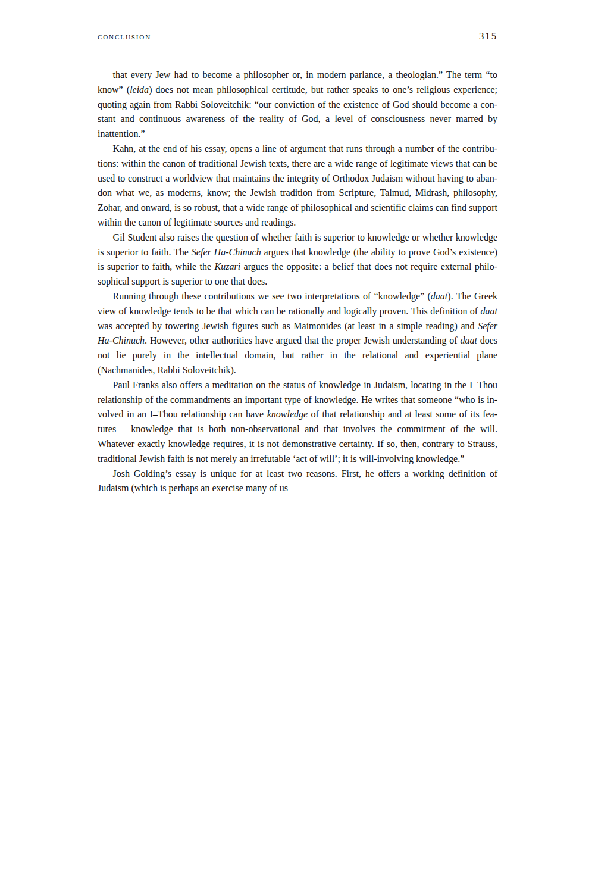Conclusion 315
that every Jew had to become a philosopher or, in modern parlance, a theologian.” The term “to know” (leida) does not mean philosophical certitude, but rather speaks to one’s religious experience; quoting again from Rabbi Soloveitchik: “our conviction of the existence of God should become a constant and continuous awareness of the reality of God, a level of consciousness never marred by inattention.”
Kahn, at the end of his essay, opens a line of argument that runs through a number of the contributions: within the canon of traditional Jewish texts, there are a wide range of legitimate views that can be used to construct a worldview that maintains the integrity of Orthodox Judaism without having to abandon what we, as moderns, know; the Jewish tradition from Scripture, Talmud, Midrash, philosophy, Zohar, and onward, is so robust, that a wide range of philosophical and scientific claims can find support within the canon of legitimate sources and readings.
Gil Student also raises the question of whether faith is superior to knowledge or whether knowledge is superior to faith. The Sefer Ha-Chinuch argues that knowledge (the ability to prove God’s existence) is superior to faith, while the Kuzari argues the opposite: a belief that does not require external philosophical support is superior to one that does.
Running through these contributions we see two interpretations of “knowledge” (daat). The Greek view of knowledge tends to be that which can be rationally and logically proven. This definition of daat was accepted by towering Jewish figures such as Maimonides (at least in a simple reading) and Sefer Ha-Chinuch. However, other authorities have argued that the proper Jewish understanding of daat does not lie purely in the intellectual domain, but rather in the relational and experiential plane (Nachmanides, Rabbi Soloveitchik).
Paul Franks also offers a meditation on the status of knowledge in Judaism, locating in the I–Thou relationship of the commandments an important type of knowledge. He writes that someone “who is involved in an I–Thou relationship can have knowledge of that relationship and at least some of its features – knowledge that is both non-observational and that involves the commitment of the will. Whatever exactly knowledge requires, it is not demonstrative certainty. If so, then, contrary to Strauss, traditional Jewish faith is not merely an irrefutable ‘act of will’; it is will-involving knowledge.”
Josh Golding’s essay is unique for at least two reasons. First, he offers a working definition of Judaism (which is perhaps an exercise many of us